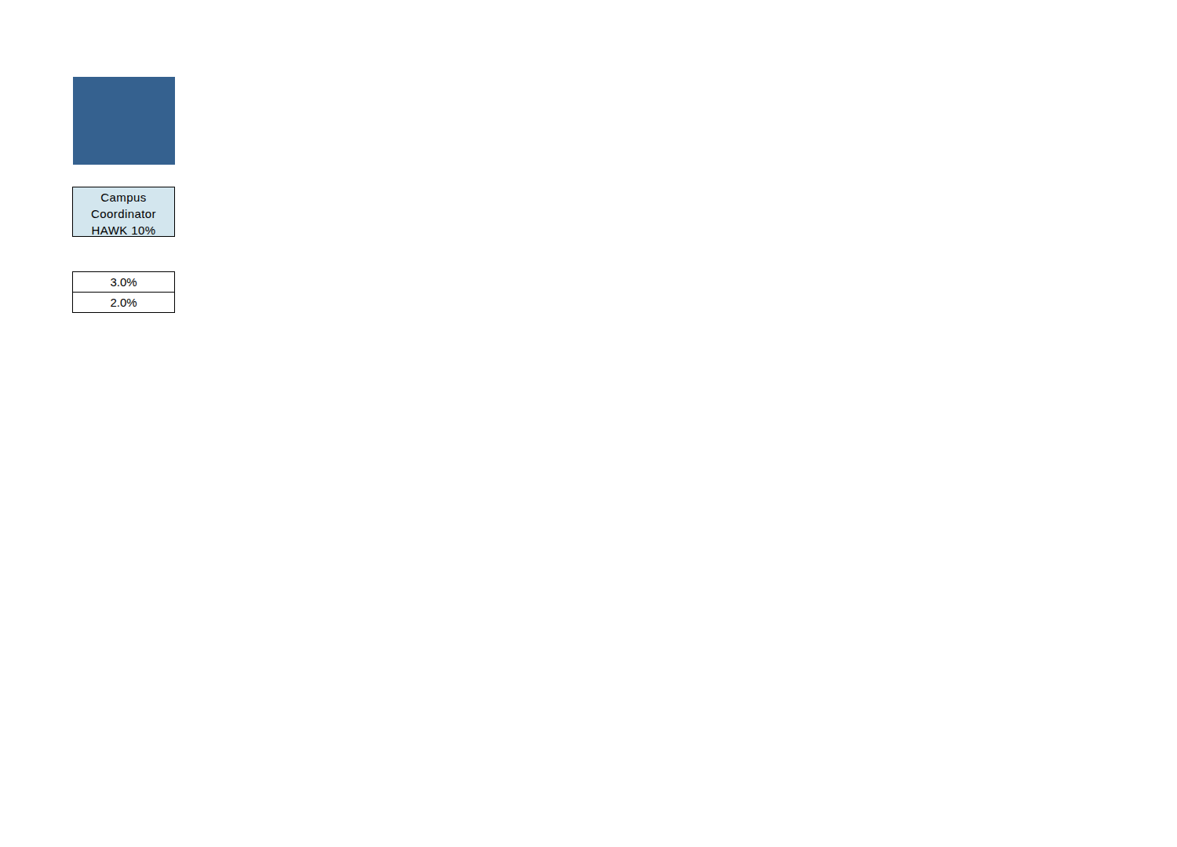Campus
Coordinator
HAWK 10%
| 3.0% |
| 2.0% |